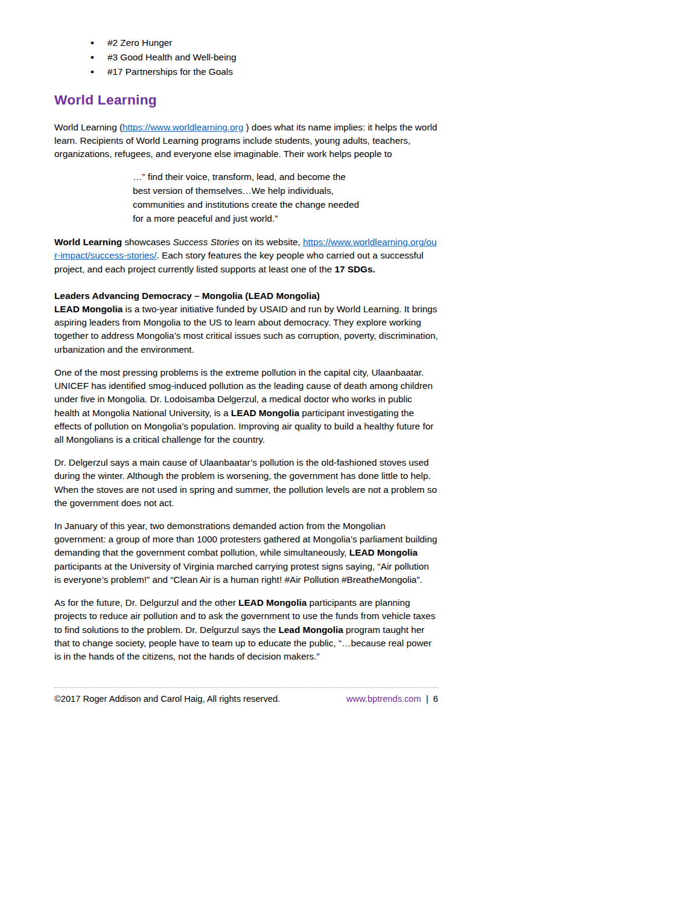#2 Zero Hunger
#3 Good Health and Well-being
#17 Partnerships for the Goals
World Learning
World Learning (https://www.worldlearning.org ) does what its name implies: it helps the world learn. Recipients of World Learning programs include students, young adults, teachers, organizations, refugees, and everyone else imaginable. Their work helps people to
…” find their voice, transform, lead, and become the
best version of themselves…We help individuals,
communities and institutions create the change needed
for a more peaceful and just world.”
World Learning showcases Success Stories on its website, https://www.worldlearning.org/our-impact/success-stories/. Each story features the key people who carried out a successful project, and each project currently listed supports at least one of the 17 SDGs.
Leaders Advancing Democracy – Mongolia (LEAD Mongolia)
LEAD Mongolia is a two-year initiative funded by USAID and run by World Learning. It brings aspiring leaders from Mongolia to the US to learn about democracy. They explore working together to address Mongolia’s most critical issues such as corruption, poverty, discrimination, urbanization and the environment.
One of the most pressing problems is the extreme pollution in the capital city, Ulaanbaatar. UNICEF has identified smog-induced pollution as the leading cause of death among children under five in Mongolia. Dr. Lodoisamba Delgerzul, a medical doctor who works in public health at Mongolia National University, is a LEAD Mongolia participant investigating the effects of pollution on Mongolia’s population. Improving air quality to build a healthy future for all Mongolians is a critical challenge for the country.
Dr. Delgerzul says a main cause of Ulaanbaatar’s pollution is the old-fashioned stoves used during the winter. Although the problem is worsening, the government has done little to help. When the stoves are not used in spring and summer, the pollution levels are not a problem so the government does not act.
In January of this year, two demonstrations demanded action from the Mongolian government: a group of more than 1000 protesters gathered at Mongolia’s parliament building demanding that the government combat pollution, while simultaneously, LEAD Mongolia participants at the University of Virginia marched carrying protest signs saying, “Air pollution is everyone’s problem!” and “Clean Air is a human right! #Air Pollution #BreatheMongolia”.
As for the future, Dr. Delgurzul and the other LEAD Mongolia participants are planning projects to reduce air pollution and to ask the government to use the funds from vehicle taxes to find solutions to the problem. Dr. Delgurzul says the Lead Mongolia program taught her that to change society, people have to team up to educate the public, “…because real power is in the hands of the citizens, not the hands of decision makers.”
©2017 Roger Addison and Carol Haig, All rights reserved. www.bptrends.com | 6